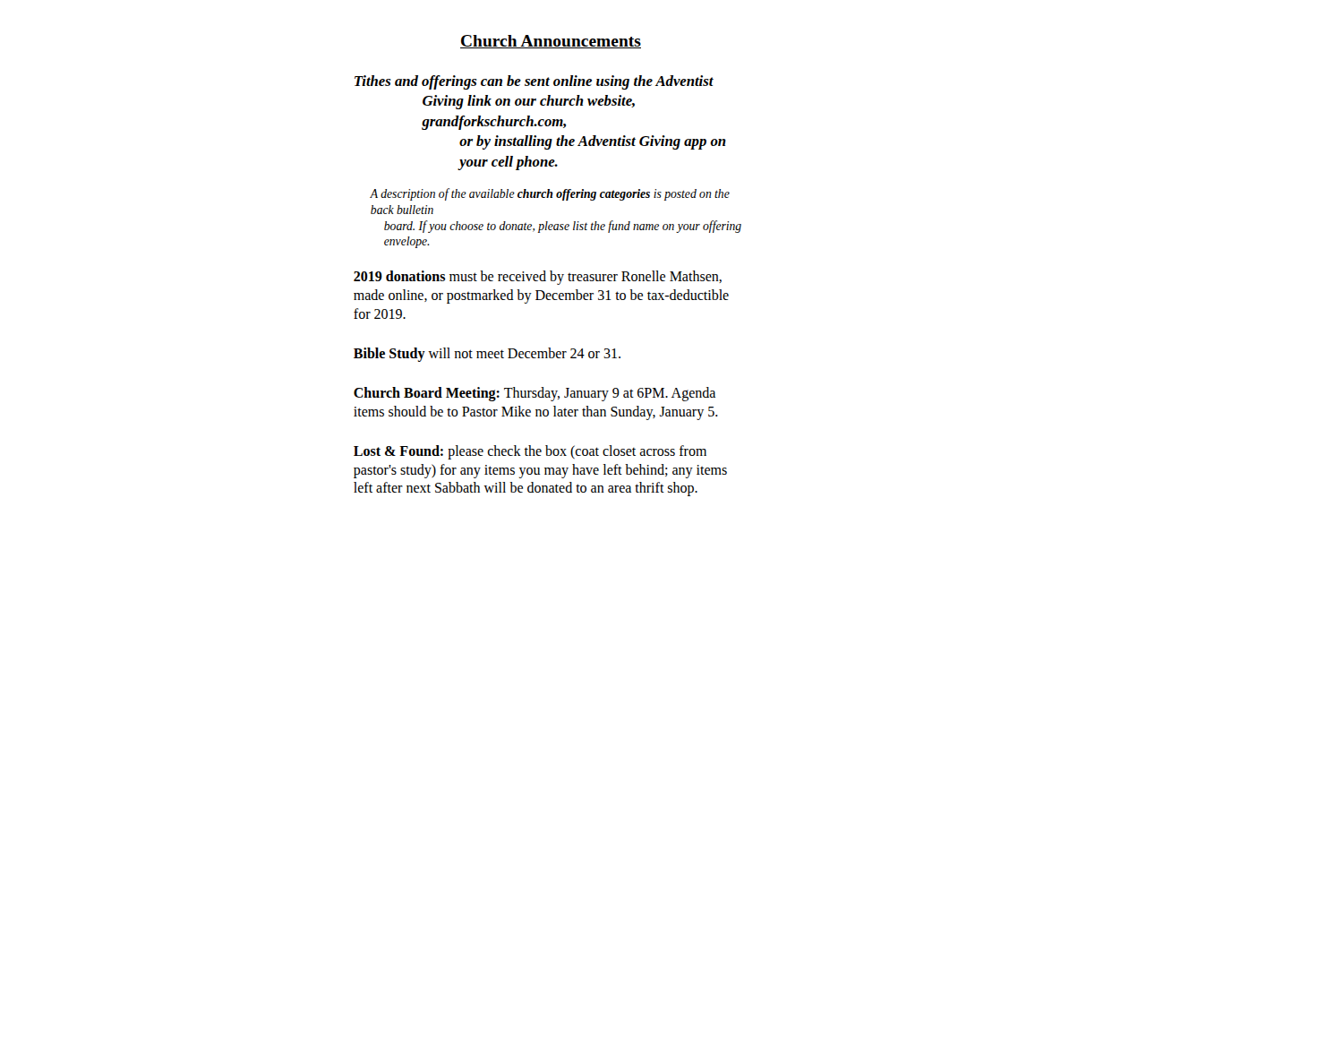Church Announcements
Tithes and offerings can be sent online using the Adventist Giving link on our church website, grandforkschurch.com, or by installing the Adventist Giving app on your cell phone.
A description of the available church offering categories is posted on the back bulletin board. If you choose to donate, please list the fund name on your offering envelope.
2019 donations must be received by treasurer Ronelle Mathsen, made online, or postmarked by December 31 to be tax-deductible for 2019.
Bible Study will not meet December 24 or 31.
Church Board Meeting: Thursday, January 9 at 6PM. Agenda items should be to Pastor Mike no later than Sunday, January 5.
Lost & Found: please check the box (coat closet across from pastor's study) for any items you may have left behind; any items left after next Sabbath will be donated to an area thrift shop.